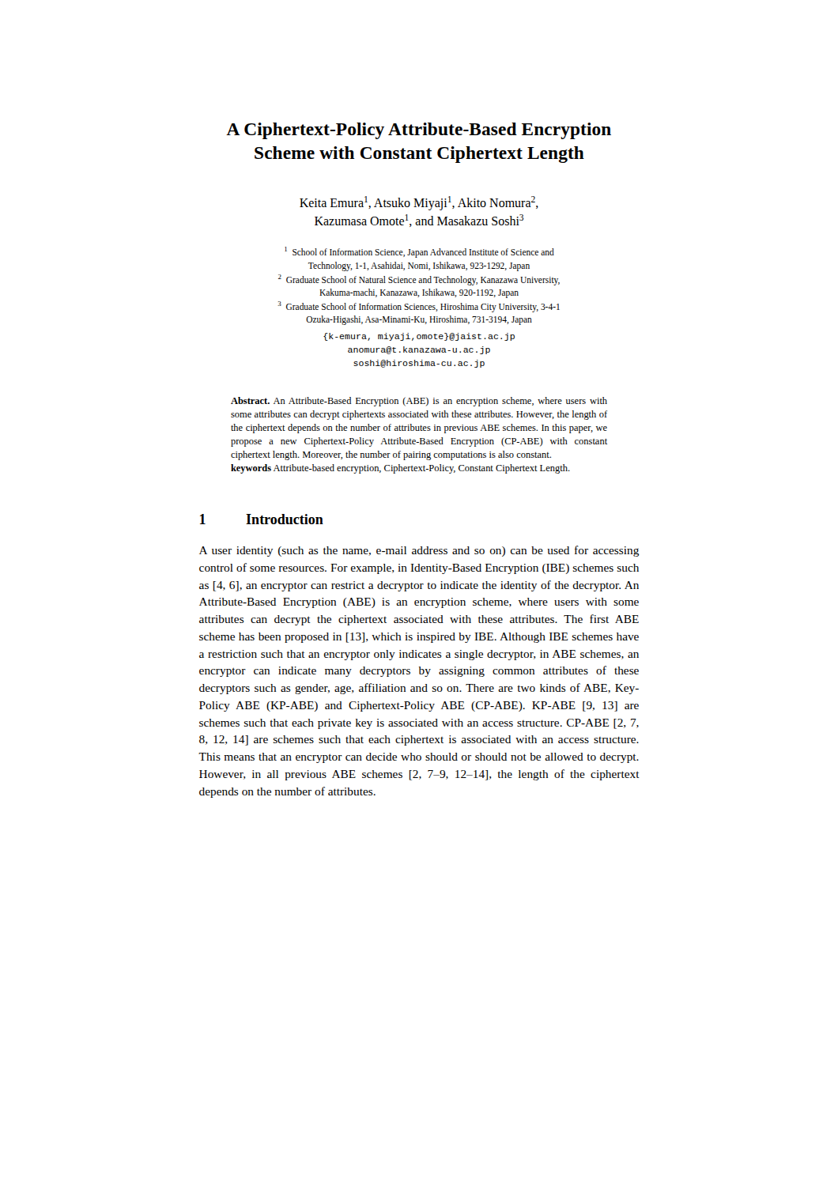A Ciphertext-Policy Attribute-Based Encryption
Scheme with Constant Ciphertext Length
Keita Emura1, Atsuko Miyaji1, Akito Nomura2,
Kazumasa Omote1, and Masakazu Soshi3
1 School of Information Science, Japan Advanced Institute of Science and
Technology, 1-1, Asahidai, Nomi, Ishikawa, 923-1292, Japan
2 Graduate School of Natural Science and Technology, Kanazawa University,
Kakuma-machi, Kanazawa, Ishikawa, 920-1192, Japan
3 Graduate School of Information Sciences, Hiroshima City University, 3-4-1
Ozuka-Higashi, Asa-Minami-Ku, Hiroshima, 731-3194, Japan
{k-emura, miyaji,omote}@jaist.ac.jp
anomura@t.kanazawa-u.ac.jp
soshi@hiroshima-cu.ac.jp
Abstract. An Attribute-Based Encryption (ABE) is an encryption scheme, where users with some attributes can decrypt ciphertexts associated with these attributes. However, the length of the ciphertext depends on the number of attributes in previous ABE schemes. In this paper, we propose a new Ciphertext-Policy Attribute-Based Encryption (CP-ABE) with constant ciphertext length. Moreover, the number of pairing computations is also constant.
keywords Attribute-based encryption, Ciphertext-Policy, Constant Ciphertext Length.
1 Introduction
A user identity (such as the name, e-mail address and so on) can be used for accessing control of some resources. For example, in Identity-Based Encryption (IBE) schemes such as [4, 6], an encryptor can restrict a decryptor to indicate the identity of the decryptor. An Attribute-Based Encryption (ABE) is an encryption scheme, where users with some attributes can decrypt the ciphertext associated with these attributes. The first ABE scheme has been proposed in [13], which is inspired by IBE. Although IBE schemes have a restriction such that an encryptor only indicates a single decryptor, in ABE schemes, an encryptor can indicate many decryptors by assigning common attributes of these decryptors such as gender, age, affiliation and so on. There are two kinds of ABE, Key-Policy ABE (KP-ABE) and Ciphertext-Policy ABE (CP-ABE). KP-ABE [9, 13] are schemes such that each private key is associated with an access structure. CP-ABE [2, 7, 8, 12, 14] are schemes such that each ciphertext is associated with an access structure. This means that an encryptor can decide who should or should not be allowed to decrypt. However, in all previous ABE schemes [2, 7–9, 12–14], the length of the ciphertext depends on the number of attributes.